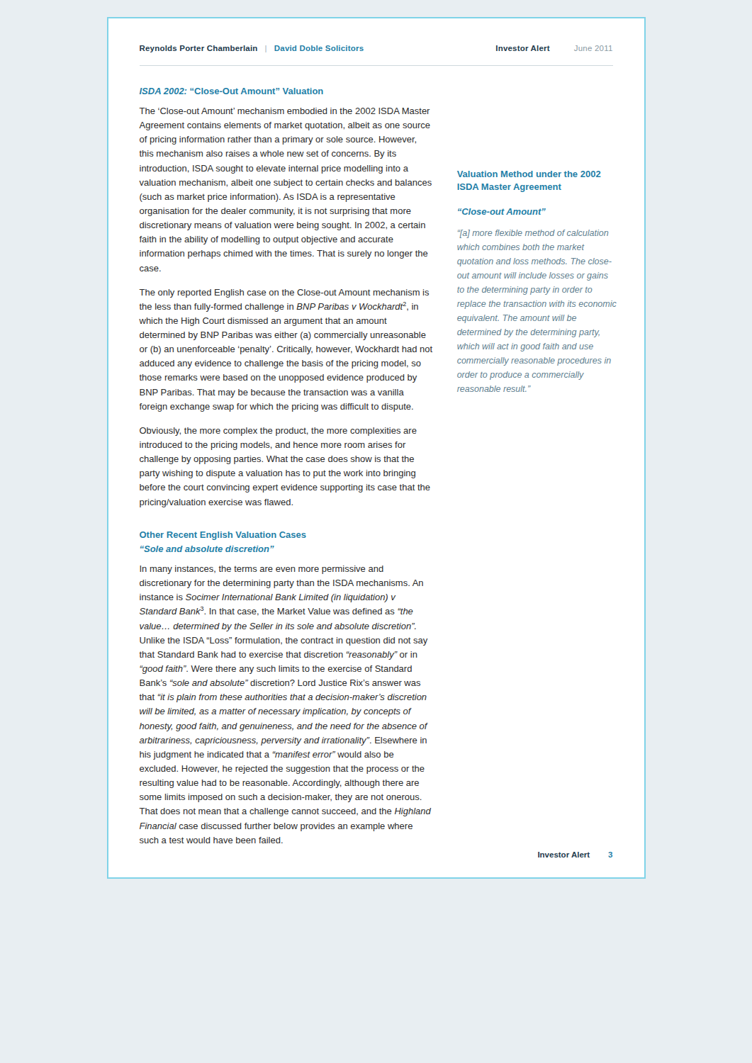Reynolds Porter Chamberlain | David Doble Solicitors Investor Alert June 2011
ISDA 2002: “Close-Out Amount” Valuation
The ‘Close-out Amount’ mechanism embodied in the 2002 ISDA Master Agreement contains elements of market quotation, albeit as one source of pricing information rather than a primary or sole source. However, this mechanism also raises a whole new set of concerns. By its introduction, ISDA sought to elevate internal price modelling into a valuation mechanism, albeit one subject to certain checks and balances (such as market price information). As ISDA is a representative organisation for the dealer community, it is not surprising that more discretionary means of valuation were being sought. In 2002, a certain faith in the ability of modelling to output objective and accurate information perhaps chimed with the times. That is surely no longer the case.
The only reported English case on the Close-out Amount mechanism is the less than fully-formed challenge in BNP Paribas v Wockhardt2, in which the High Court dismissed an argument that an amount determined by BNP Paribas was either (a) commercially unreasonable or (b) an unenforceable ‘penalty’. Critically, however, Wockhardt had not adduced any evidence to challenge the basis of the pricing model, so those remarks were based on the unopposed evidence produced by BNP Paribas. That may be because the transaction was a vanilla foreign exchange swap for which the pricing was difficult to dispute.
Obviously, the more complex the product, the more complexities are introduced to the pricing models, and hence more room arises for challenge by opposing parties. What the case does show is that the party wishing to dispute a valuation has to put the work into bringing before the court convincing expert evidence supporting its case that the pricing/valuation exercise was flawed.
Other Recent English Valuation Cases
“Sole and absolute discretion”
In many instances, the terms are even more permissive and discretionary for the determining party than the ISDA mechanisms. An instance is Socimer International Bank Limited (in liquidation) v Standard Bank3. In that case, the Market Value was defined as “the value… determined by the Seller in its sole and absolute discretion”. Unlike the ISDA “Loss” formulation, the contract in question did not say that Standard Bank had to exercise that discretion “reasonably” or in “good faith”. Were there any such limits to the exercise of Standard Bank’s “sole and absolute” discretion? Lord Justice Rix’s answer was that “it is plain from these authorities that a decision-maker’s discretion will be limited, as a matter of necessary implication, by concepts of honesty, good faith, and genuineness, and the need for the absence of arbitrariness, capriciousness, perversity and irrationality”. Elsewhere in his judgment he indicated that a “manifest error” would also be excluded. However, he rejected the suggestion that the process or the resulting value had to be reasonable. Accordingly, although there are some limits imposed on such a decision-maker, they are not onerous. That does not mean that a challenge cannot succeed, and the Highland Financial case discussed further below provides an example where such a test would have been failed.
Valuation Method under the 2002 ISDA Master Agreement
“Close-out Amount”
“[a] more flexible method of calculation which combines both the market quotation and loss methods. The close-out amount will include losses or gains to the determining party in order to replace the transaction with its economic equivalent. The amount will be determined by the determining party, which will act in good faith and use commercially reasonable procedures in order to produce a commercially reasonable result.”
Investor Alert 3